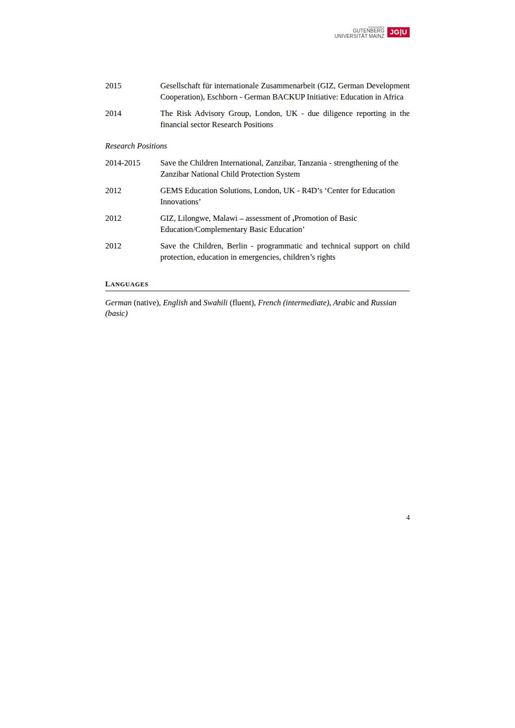JOHANNES GUTENBERG UNIVERSITÄT MAINZ
JG|U
2015
Gesellschaft für internationale Zusammenarbeit (GIZ, German Development Cooperation), Eschborn - German BACKUP Initiative: Education in Africa
2014
The Risk Advisory Group, London, UK - due diligence reporting in the financial sector Research Positions
Research Positions
2014-2015
Save the Children International, Zanzibar, Tanzania - strengthening of the Zanzibar National Child Protection System
2012
GEMS Education Solutions, London, UK - R4D’s ‘Center for Education Innovations’
2012
GIZ, Lilongwe, Malawi – assessment of , Promotion of Basic Education/Complementary Basic Education’
2012
Save the Children, Berlin - programmatic and technical support on child protection, education in emergencies, children’s rights
LANGUAGES
German (native), English and Swahili (fluent), French (intermediate), Arabic and Russian (basic)
4